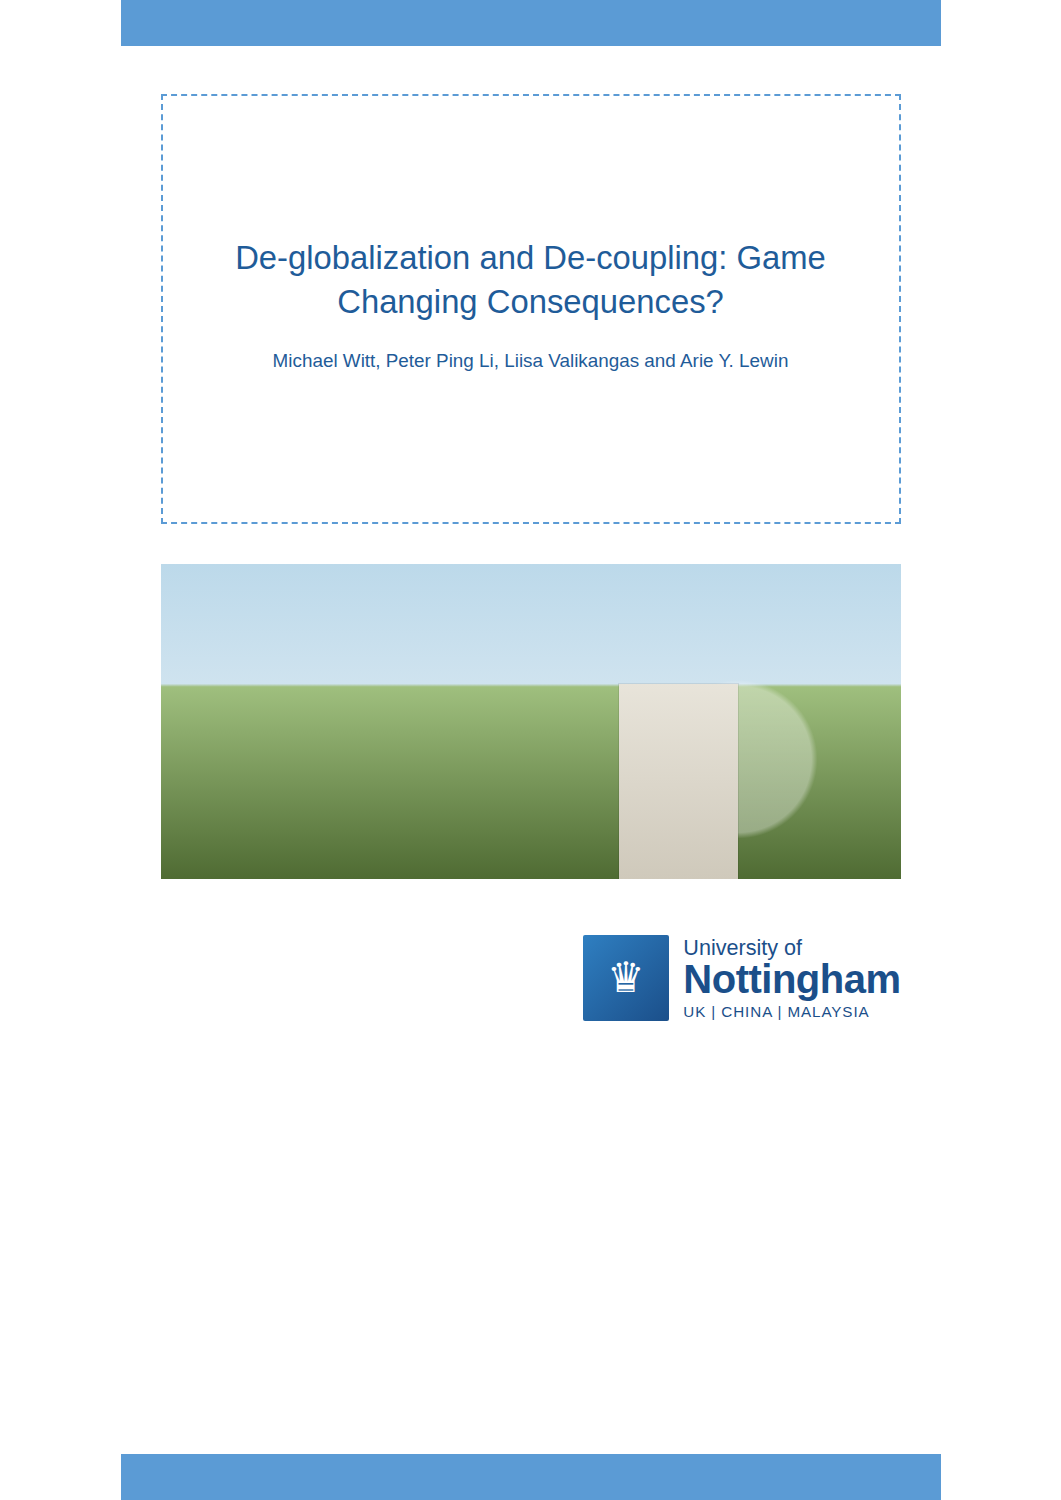De-globalization and De-coupling: Game Changing Consequences?
Michael Witt, Peter Ping Li, Liisa Valikangas and Arie Y. Lewin
♛
University of Nottingham UK | CHINA | MALAYSIA